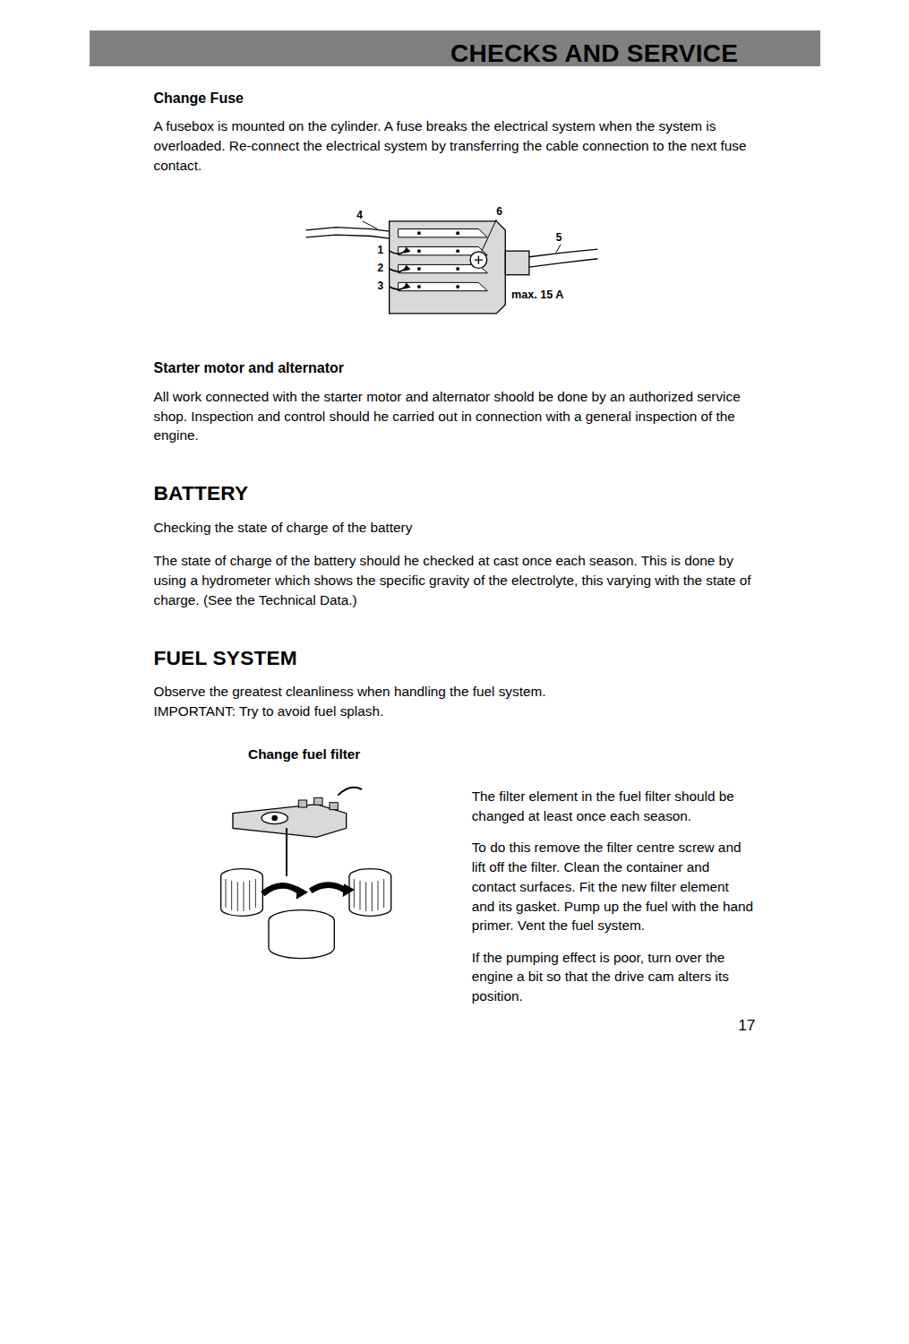CHECKS AND SERVICE
Change Fuse
A fusebox is mounted on the cylinder. A fuse breaks the electrical system when the system is overloaded. Re-connect the electrical system by transferring the cable connection to the next fuse contact.
4 1 2 3 6 5 max. 15 A
Starter motor and alternator
All work connected with the starter motor and alternator shoold be done by an authorized service shop. Inspection and control should he carried out in connection with a general inspection of the engine.
BATTERY
Checking the state of charge of the battery
The state of charge of the battery should he checked at cast once each season. This is done by using a hydrometer which shows the specific gravity of the electrolyte, this varying with the state of charge. (See the Technical Data.)
FUEL SYSTEM
Observe the greatest cleanliness when handling the fuel system.
IMPORTANT: Try to avoid fuel splash.
Change fuel filter
The filter element in the fuel filter should be changed at least once each season.
To do this remove the filter centre screw and lift off the filter. Clean the container and contact surfaces. Fit the new filter element and its gasket. Pump up the fuel with the hand primer. Vent the fuel system.
If the pumping effect is poor, turn over the engine a bit so that the drive cam alters its position.
17